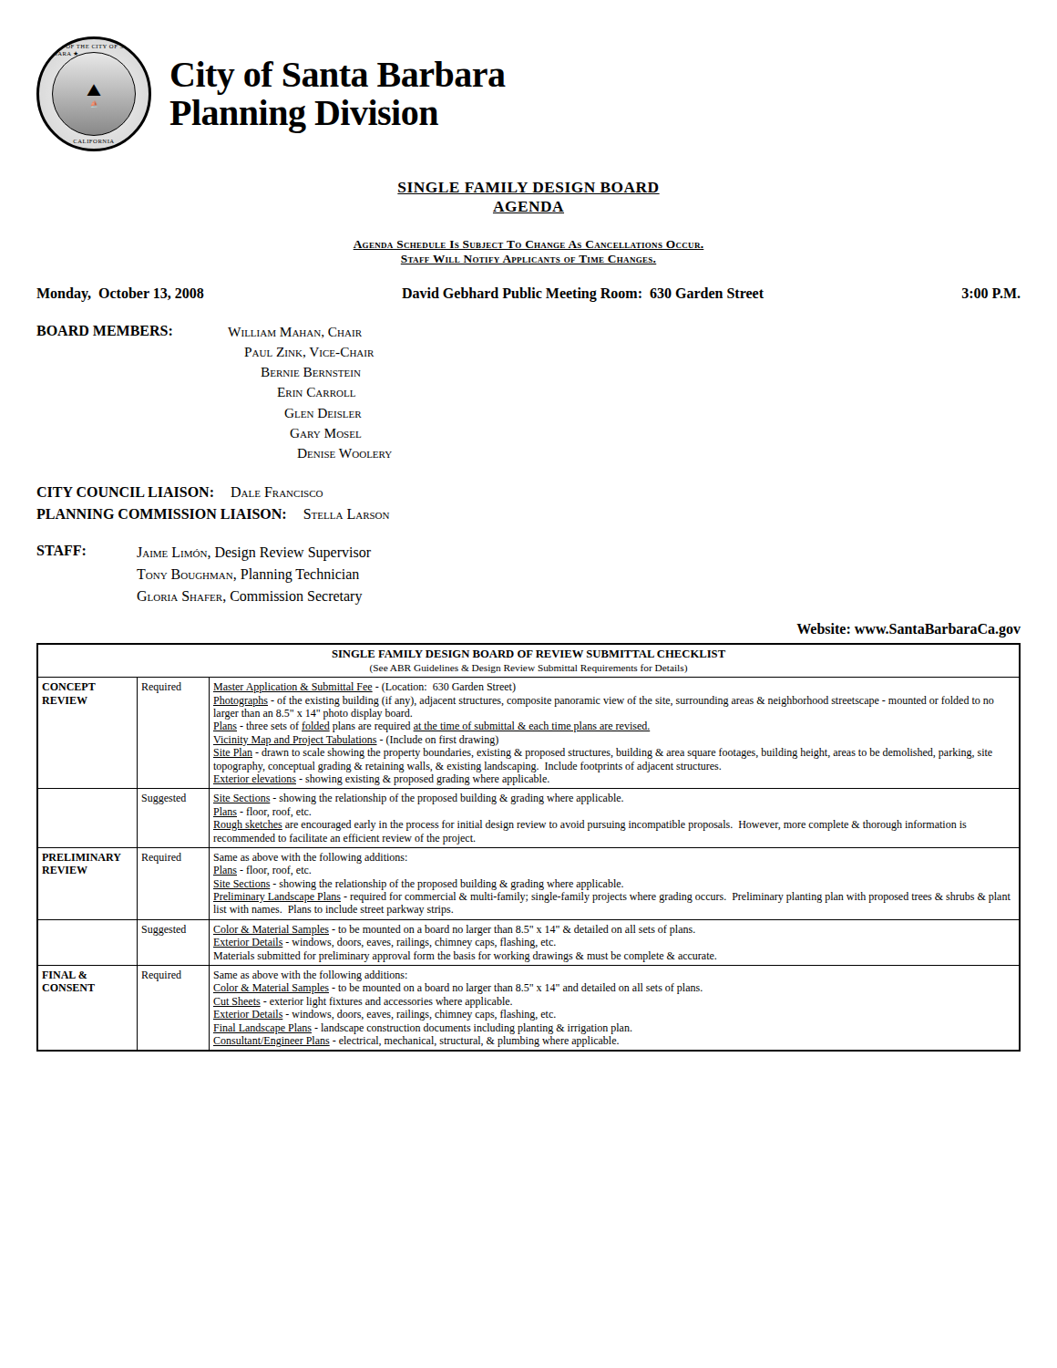★ SEAL OF THE CITY OF SANTA BARBARA ★
⛰
⛵
CALIFORNIA
City of Santa Barbara
Planning Division
SINGLE FAMILY DESIGN BOARD
AGENDA
Agenda Schedule Is Subject To Change As Cancellations Occur.
Staff Will Notify Applicants of Time Changes.
Monday, October 13, 2008
David Gebhard Public Meeting Room: 630 Garden Street
3:00 P.M.
BOARD MEMBERS:
William Mahan, Chair
Paul Zink, Vice-Chair
Bernie Bernstein
Erin Carroll
Glen Deisler
Gary Mosel
Denise Woolery
CITY COUNCIL LIAISON: Dale Francisco
PLANNING COMMISSION LIAISON: Stella Larson
STAFF:
Jaime Limón, Design Review Supervisor
Tony Boughman, Planning Technician
Gloria Shafer, Commission Secretary
Website: www.SantaBarbaraCa.gov
| SINGLE FAMILY DESIGN BOARD OF REVIEW SUBMITTAL CHECKLIST (See ABR Guidelines & Design Review Submittal Requirements for Details) |
| CONCEPT REVIEW | Required | Master Application & Submittal Fee - (Location: 630 Garden Street) Photographs - of the existing building (if any), adjacent structures, composite panoramic view of the site, surrounding areas & neighborhood streetscape - mounted or folded to no larger than an 8.5" x 14" photo display board. Plans - three sets of folded plans are required at the time of submittal & each time plans are revised. Vicinity Map and Project Tabulations - (Include on first drawing) Site Plan - drawn to scale showing the property boundaries, existing & proposed structures, building & area square footages, building height, areas to be demolished, parking, site topography, conceptual grading & retaining walls, & existing landscaping. Include footprints of adjacent structures. Exterior elevations - showing existing & proposed grading where applicable. |
| | Suggested | Site Sections - showing the relationship of the proposed building & grading where applicable. Plans - floor, roof, etc. Rough sketches are encouraged early in the process for initial design review to avoid pursuing incompatible proposals. However, more complete & thorough information is recommended to facilitate an efficient review of the project. |
| PRELIMINARY REVIEW | Required | Same as above with the following additions: Plans - floor, roof, etc. Site Sections - showing the relationship of the proposed building & grading where applicable. Preliminary Landscape Plans - required for commercial & multi-family; single-family projects where grading occurs. Preliminary planting plan with proposed trees & shrubs & plant list with names. Plans to include street parkway strips. |
| | Suggested | Color & Material Samples - to be mounted on a board no larger than 8.5" x 14" & detailed on all sets of plans. Exterior Details - windows, doors, eaves, railings, chimney caps, flashing, etc. Materials submitted for preliminary approval form the basis for working drawings & must be complete & accurate. |
| FINAL & CONSENT | Required | Same as above with the following additions: Color & Material Samples - to be mounted on a board no larger than 8.5" x 14" and detailed on all sets of plans. Cut Sheets - exterior light fixtures and accessories where applicable. Exterior Details - windows, doors, eaves, railings, chimney caps, flashing, etc. Final Landscape Plans - landscape construction documents including planting & irrigation plan. Consultant/Engineer Plans - electrical, mechanical, structural, & plumbing where applicable. |